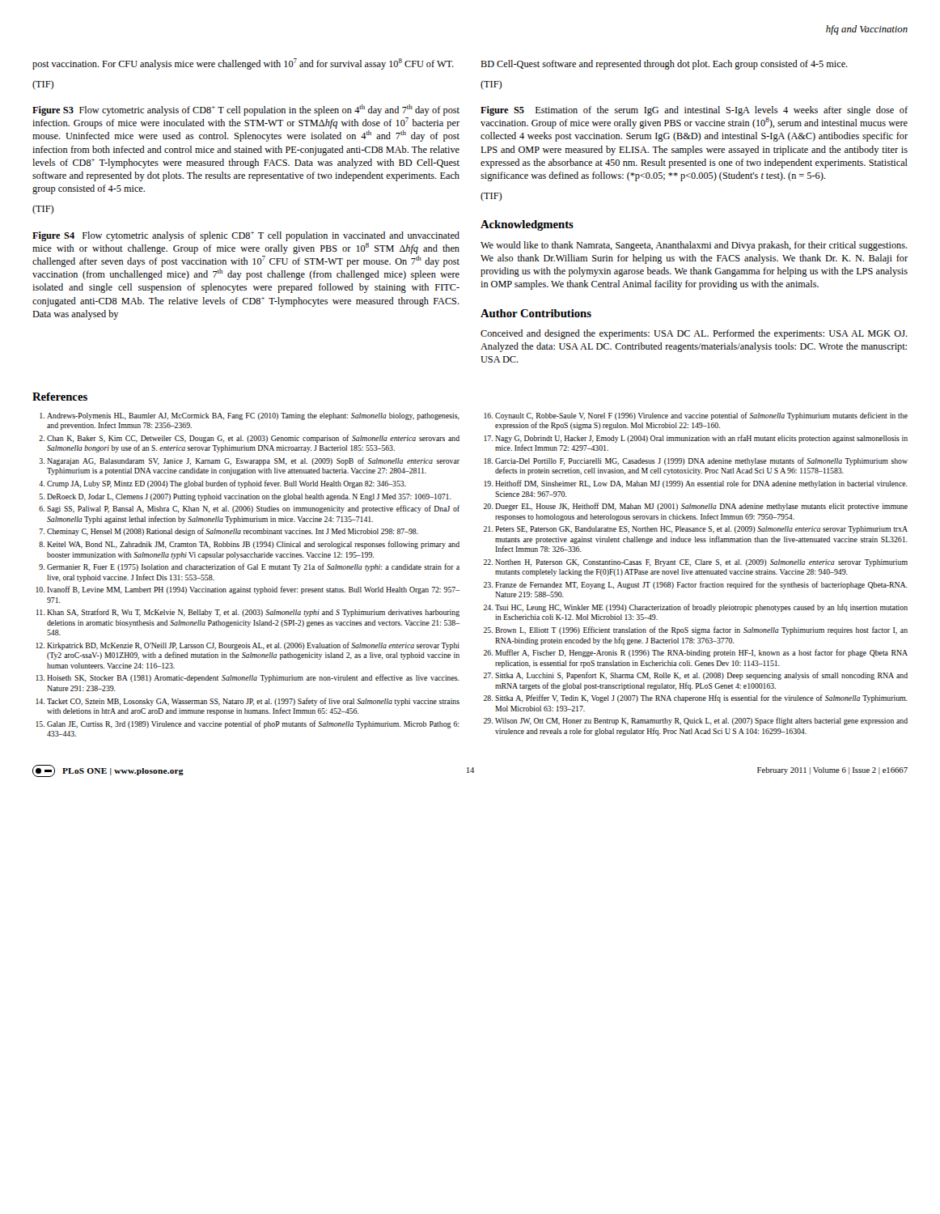hfq and Vaccination
post vaccination. For CFU analysis mice were challenged with 107 and for survival assay 108 CFU of WT.
(TIF)
Figure S3 Flow cytometric analysis of CD8+ T cell population in the spleen on 4th day and 7th day of post infection. Groups of mice were inoculated with the STM-WT or STMΔhfq with dose of 107 bacteria per mouse. Uninfected mice were used as control. Splenocytes were isolated on 4th and 7th day of post infection from both infected and control mice and stained with PE-conjugated anti-CD8 MAb. The relative levels of CD8+ T-lymphocytes were measured through FACS. Data was analyzed with BD Cell-Quest software and represented by dot plots. The results are representative of two independent experiments. Each group consisted of 4-5 mice.
(TIF)
Figure S4 Flow cytometric analysis of splenic CD8+ T cell population in vaccinated and unvaccinated mice with or without challenge. Group of mice were orally given PBS or 108 STM Δhfq and then challenged after seven days of post vaccination with 107 CFU of STM-WT per mouse. On 7th day post vaccination (from unchallenged mice) and 7th day post challenge (from challenged mice) spleen were isolated and single cell suspension of splenocytes were prepared followed by staining with FITC-conjugated anti-CD8 MAb. The relative levels of CD8+ T-lymphocytes were measured through FACS. Data was analysed by
BD Cell-Quest software and represented through dot plot. Each group consisted of 4-5 mice.
(TIF)
Figure S5 Estimation of the serum IgG and intestinal S-IgA levels 4 weeks after single dose of vaccination. Group of mice were orally given PBS or vaccine strain (108), serum and intestinal mucus were collected 4 weeks post vaccination. Serum IgG (B&D) and intestinal S-IgA (A&C) antibodies specific for LPS and OMP were measured by ELISA. The samples were assayed in triplicate and the antibody titer is expressed as the absorbance at 450 nm. Result presented is one of two independent experiments. Statistical significance was defined as follows: (*p<0.05; ** p<0.005) (Student's t test). (n = 5-6).
(TIF)
Acknowledgments
We would like to thank Namrata, Sangeeta, Ananthalaxmi and Divya prakash, for their critical suggestions. We also thank Dr.William Surin for helping us with the FACS analysis. We thank Dr. K. N. Balaji for providing us with the polymyxin agarose beads. We thank Gangamma for helping us with the LPS analysis in OMP samples. We thank Central Animal facility for providing us with the animals.
Author Contributions
Conceived and designed the experiments: USA DC AL. Performed the experiments: USA AL MGK OJ. Analyzed the data: USA AL DC. Contributed reagents/materials/analysis tools: DC. Wrote the manuscript: USA DC.
References
Andrews-Polymenis HL, Baumler AJ, McCormick BA, Fang FC (2010) Taming the elephant: Salmonella biology, pathogenesis, and prevention. Infect Immun 78: 2356–2369.
Chan K, Baker S, Kim CC, Detweiler CS, Dougan G, et al. (2003) Genomic comparison of Salmonella enterica serovars and Salmonella bongori by use of an S. enterica serovar Typhimurium DNA microarray. J Bacteriol 185: 553–563.
Nagarajan AG, Balasundaram SV, Janice J, Karnam G, Eswarappa SM, et al. (2009) SopB of Salmonella enterica serovar Typhimurium is a potential DNA vaccine candidate in conjugation with live attenuated bacteria. Vaccine 27: 2804–2811.
Crump JA, Luby SP, Mintz ED (2004) The global burden of typhoid fever. Bull World Health Organ 82: 346–353.
DeRoeck D, Jodar L, Clemens J (2007) Putting typhoid vaccination on the global health agenda. N Engl J Med 357: 1069–1071.
Sagi SS, Paliwal P, Bansal A, Mishra C, Khan N, et al. (2006) Studies on immunogenicity and protective efficacy of DnaJ of Salmonella Typhi against lethal infection by Salmonella Typhimurium in mice. Vaccine 24: 7135–7141.
Cheminay C, Hensel M (2008) Rational design of Salmonella recombinant vaccines. Int J Med Microbiol 298: 87–98.
Keitel WA, Bond NL, Zahradnik JM, Cramton TA, Robbins JB (1994) Clinical and serological responses following primary and booster immunization with Salmonella typhi Vi capsular polysaccharide vaccines. Vaccine 12: 195–199.
Germanier R, Fuer E (1975) Isolation and characterization of Gal E mutant Ty 21a of Salmonella typhi: a candidate strain for a live, oral typhoid vaccine. J Infect Dis 131: 553–558.
Ivanoff B, Levine MM, Lambert PH (1994) Vaccination against typhoid fever: present status. Bull World Health Organ 72: 957–971.
Khan SA, Stratford R, Wu T, McKelvie N, Bellaby T, et al. (2003) Salmonella typhi and S Typhimurium derivatives harbouring deletions in aromatic biosynthesis and Salmonella Pathogenicity Island-2 (SPI-2) genes as vaccines and vectors. Vaccine 21: 538–548.
Kirkpatrick BD, McKenzie R, O'Neill JP, Larsson CJ, Bourgeois AL, et al. (2006) Evaluation of Salmonella enterica serovar Typhi (Ty2 aroC-ssaV-) M01ZH09, with a defined mutation in the Salmonella pathogenicity island 2, as a live, oral typhoid vaccine in human volunteers. Vaccine 24: 116–123.
Hoiseth SK, Stocker BA (1981) Aromatic-dependent Salmonella Typhimurium are non-virulent and effective as live vaccines. Nature 291: 238–239.
Tacket CO, Sztein MB, Losonsky GA, Wasserman SS, Nataro JP, et al. (1997) Safety of live oral Salmonella typhi vaccine strains with deletions in htrA and aroC aroD and immune response in humans. Infect Immun 65: 452–456.
Galan JE, Curtiss R, 3rd (1989) Virulence and vaccine potential of phoP mutants of Salmonella Typhimurium. Microb Pathog 6: 433–443.
Coynault C, Robbe-Saule V, Norel F (1996) Virulence and vaccine potential of Salmonella Typhimurium mutants deficient in the expression of the RpoS (sigma S) regulon. Mol Microbiol 22: 149–160.
Nagy G, Dobrindt U, Hacker J, Emody L (2004) Oral immunization with an rfaH mutant elicits protection against salmonellosis in mice. Infect Immun 72: 4297–4301.
Garcia-Del Portillo F, Pucciarelli MG, Casadesus J (1999) DNA adenine methylase mutants of Salmonella Typhimurium show defects in protein secretion, cell invasion, and M cell cytotoxicity. Proc Natl Acad Sci U S A 96: 11578–11583.
Heithoff DM, Sinsheimer RL, Low DA, Mahan MJ (1999) An essential role for DNA adenine methylation in bacterial virulence. Science 284: 967–970.
Dueger EL, House JK, Heithoff DM, Mahan MJ (2001) Salmonella DNA adenine methylase mutants elicit protective immune responses to homologous and heterologous serovars in chickens. Infect Immun 69: 7950–7954.
Peters SE, Paterson GK, Bandularatne ES, Northen HC, Pleasance S, et al. (2009) Salmonella enterica serovar Typhimurium trxA mutants are protective against virulent challenge and induce less inflammation than the live-attenuated vaccine strain SL3261. Infect Immun 78: 326–336.
Northen H, Paterson GK, Constantino-Casas F, Bryant CE, Clare S, et al. (2009) Salmonella enterica serovar Typhimurium mutants completely lacking the F(0)F(1) ATPase are novel live attenuated vaccine strains. Vaccine 28: 940–949.
Franze de Fernandez MT, Eoyang L, August JT (1968) Factor fraction required for the synthesis of bacteriophage Qbeta-RNA. Nature 219: 588–590.
Tsui HC, Leung HC, Winkler ME (1994) Characterization of broadly pleiotropic phenotypes caused by an hfq insertion mutation in Escherichia coli K-12. Mol Microbiol 13: 35–49.
Brown L, Elliott T (1996) Efficient translation of the RpoS sigma factor in Salmonella Typhimurium requires host factor I, an RNA-binding protein encoded by the hfq gene. J Bacteriol 178: 3763–3770.
Muffler A, Fischer D, Hengge-Aronis R (1996) The RNA-binding protein HF-I, known as a host factor for phage Qbeta RNA replication, is essential for rpoS translation in Escherichia coli. Genes Dev 10: 1143–1151.
Sittka A, Lucchini S, Papenfort K, Sharma CM, Rolle K, et al. (2008) Deep sequencing analysis of small noncoding RNA and mRNA targets of the global post-transcriptional regulator, Hfq. PLoS Genet 4: e1000163.
Sittka A, Pfeiffer V, Tedin K, Vogel J (2007) The RNA chaperone Hfq is essential for the virulence of Salmonella Typhimurium. Mol Microbiol 63: 193–217.
Wilson JW, Ott CM, Honer zu Bentrup K, Ramamurthy R, Quick L, et al. (2007) Space flight alters bacterial gene expression and virulence and reveals a role for global regulator Hfq. Proc Natl Acad Sci U S A 104: 16299–16304.
PLoS ONE | www.plosone.org
14
February 2011 | Volume 6 | Issue 2 | e16667